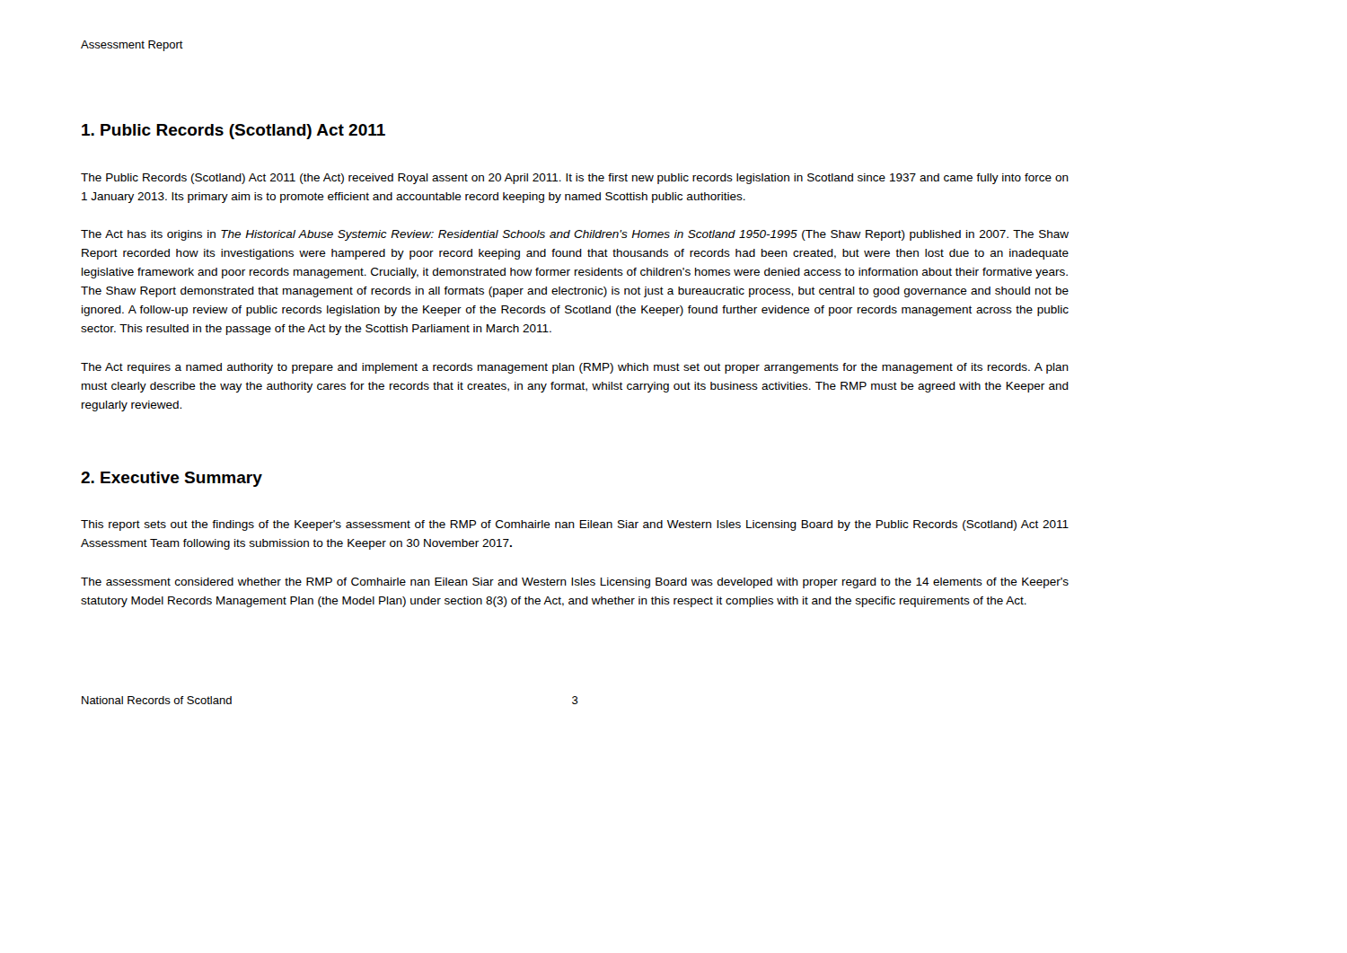Assessment Report
1. Public Records (Scotland) Act 2011
The Public Records (Scotland) Act 2011 (the Act) received Royal assent on 20 April 2011. It is the first new public records legislation in Scotland since 1937 and came fully into force on 1 January 2013. Its primary aim is to promote efficient and accountable record keeping by named Scottish public authorities.
The Act has its origins in The Historical Abuse Systemic Review: Residential Schools and Children's Homes in Scotland 1950-1995 (The Shaw Report) published in 2007. The Shaw Report recorded how its investigations were hampered by poor record keeping and found that thousands of records had been created, but were then lost due to an inadequate legislative framework and poor records management. Crucially, it demonstrated how former residents of children's homes were denied access to information about their formative years. The Shaw Report demonstrated that management of records in all formats (paper and electronic) is not just a bureaucratic process, but central to good governance and should not be ignored. A follow-up review of public records legislation by the Keeper of the Records of Scotland (the Keeper) found further evidence of poor records management across the public sector. This resulted in the passage of the Act by the Scottish Parliament in March 2011.
The Act requires a named authority to prepare and implement a records management plan (RMP) which must set out proper arrangements for the management of its records. A plan must clearly describe the way the authority cares for the records that it creates, in any format, whilst carrying out its business activities. The RMP must be agreed with the Keeper and regularly reviewed.
2. Executive Summary
This report sets out the findings of the Keeper's assessment of the RMP of Comhairle nan Eilean Siar and Western Isles Licensing Board by the Public Records (Scotland) Act 2011 Assessment Team following its submission to the Keeper on 30 November 2017.
The assessment considered whether the RMP of Comhairle nan Eilean Siar and Western Isles Licensing Board was developed with proper regard to the 14 elements of the Keeper's statutory Model Records Management Plan (the Model Plan) under section 8(3) of the Act, and whether in this respect it complies with it and the specific requirements of the Act.
National Records of Scotland 3